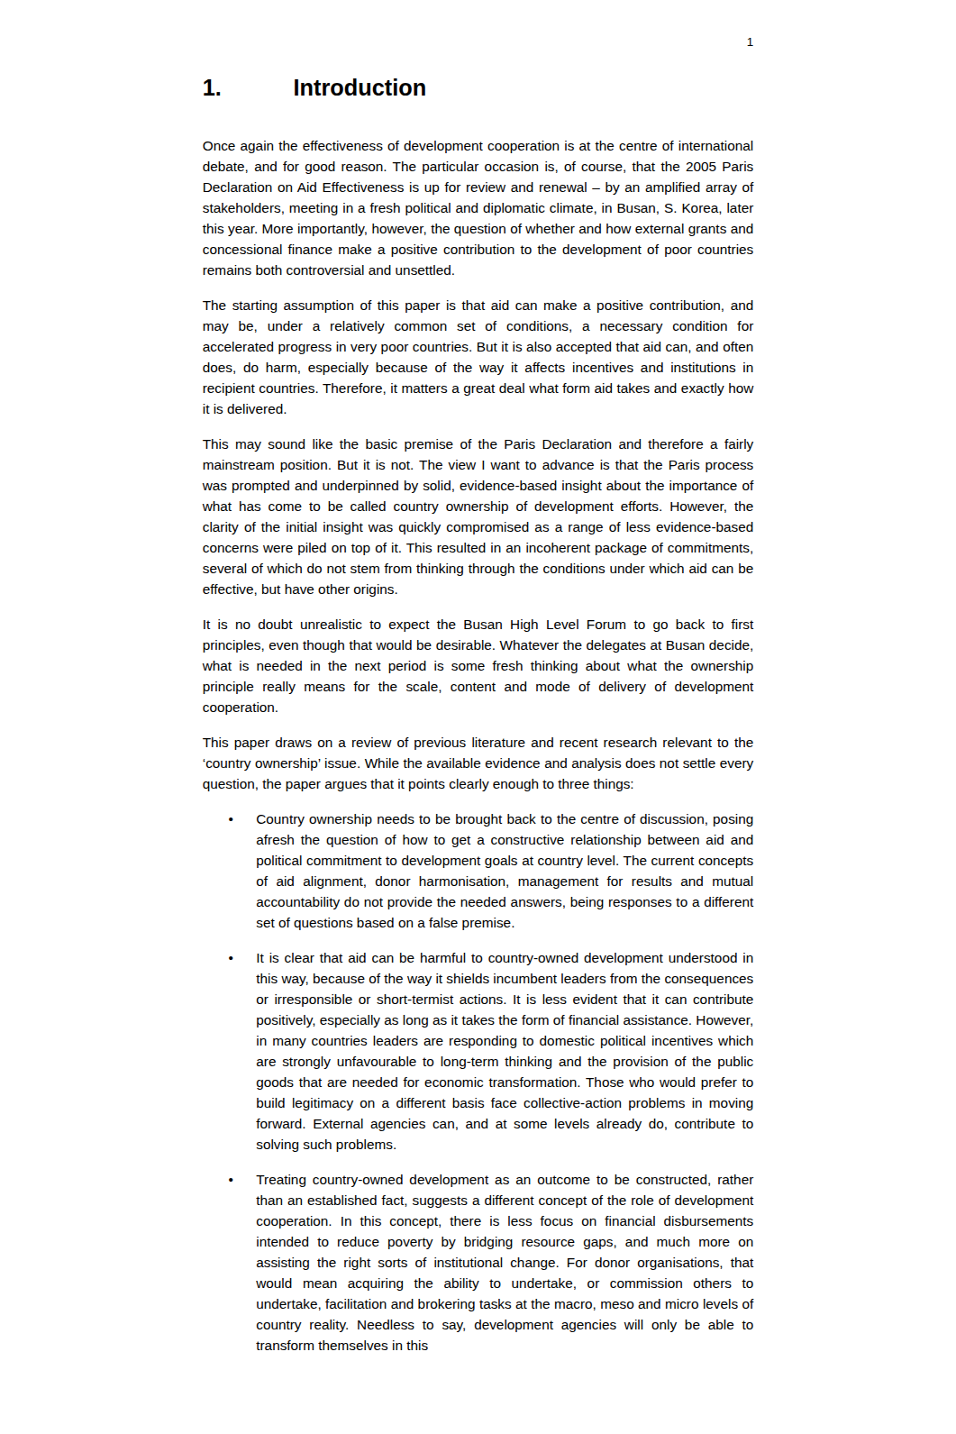1
1. Introduction
Once again the effectiveness of development cooperation is at the centre of international debate, and for good reason. The particular occasion is, of course, that the 2005 Paris Declaration on Aid Effectiveness is up for review and renewal – by an amplified array of stakeholders, meeting in a fresh political and diplomatic climate, in Busan, S. Korea, later this year. More importantly, however, the question of whether and how external grants and concessional finance make a positive contribution to the development of poor countries remains both controversial and unsettled.
The starting assumption of this paper is that aid can make a positive contribution, and may be, under a relatively common set of conditions, a necessary condition for accelerated progress in very poor countries. But it is also accepted that aid can, and often does, do harm, especially because of the way it affects incentives and institutions in recipient countries. Therefore, it matters a great deal what form aid takes and exactly how it is delivered.
This may sound like the basic premise of the Paris Declaration and therefore a fairly mainstream position. But it is not. The view I want to advance is that the Paris process was prompted and underpinned by solid, evidence-based insight about the importance of what has come to be called country ownership of development efforts. However, the clarity of the initial insight was quickly compromised as a range of less evidence-based concerns were piled on top of it. This resulted in an incoherent package of commitments, several of which do not stem from thinking through the conditions under which aid can be effective, but have other origins.
It is no doubt unrealistic to expect the Busan High Level Forum to go back to first principles, even though that would be desirable. Whatever the delegates at Busan decide, what is needed in the next period is some fresh thinking about what the ownership principle really means for the scale, content and mode of delivery of development cooperation.
This paper draws on a review of previous literature and recent research relevant to the ‘country ownership’ issue. While the available evidence and analysis does not settle every question, the paper argues that it points clearly enough to three things:
Country ownership needs to be brought back to the centre of discussion, posing afresh the question of how to get a constructive relationship between aid and political commitment to development goals at country level. The current concepts of aid alignment, donor harmonisation, management for results and mutual accountability do not provide the needed answers, being responses to a different set of questions based on a false premise.
It is clear that aid can be harmful to country-owned development understood in this way, because of the way it shields incumbent leaders from the consequences or irresponsible or short-termist actions. It is less evident that it can contribute positively, especially as long as it takes the form of financial assistance. However, in many countries leaders are responding to domestic political incentives which are strongly unfavourable to long-term thinking and the provision of the public goods that are needed for economic transformation. Those who would prefer to build legitimacy on a different basis face collective-action problems in moving forward. External agencies can, and at some levels already do, contribute to solving such problems.
Treating country-owned development as an outcome to be constructed, rather than an established fact, suggests a different concept of the role of development cooperation. In this concept, there is less focus on financial disbursements intended to reduce poverty by bridging resource gaps, and much more on assisting the right sorts of institutional change. For donor organisations, that would mean acquiring the ability to undertake, or commission others to undertake, facilitation and brokering tasks at the macro, meso and micro levels of country reality. Needless to say, development agencies will only be able to transform themselves in this